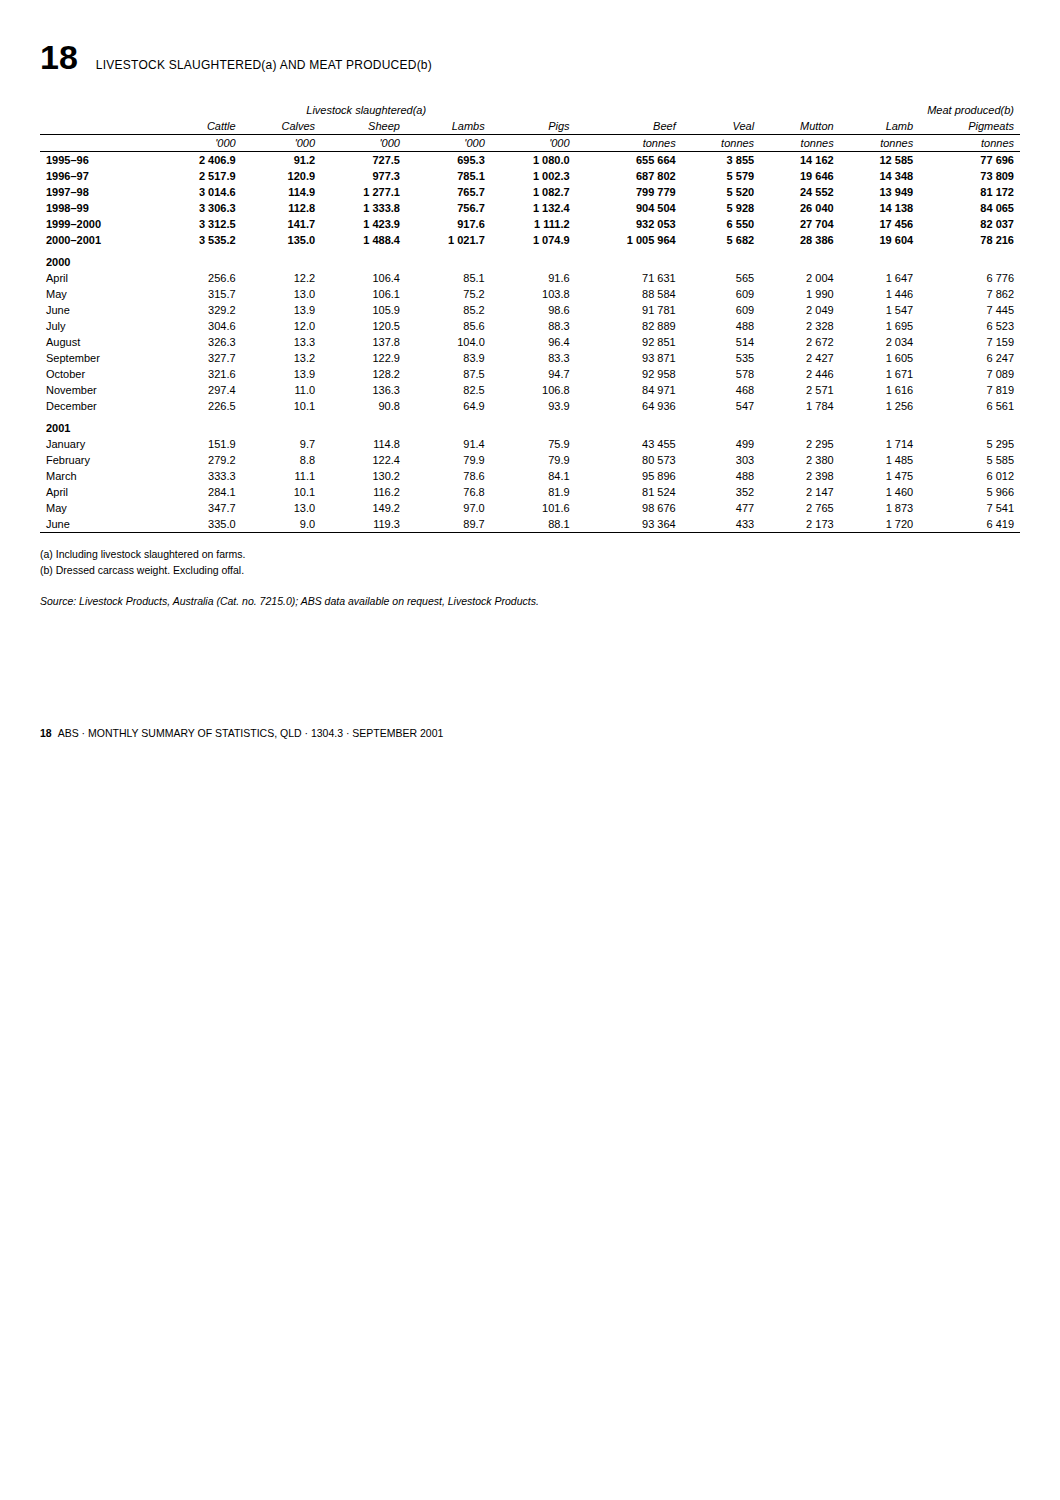18
LIVESTOCK SLAUGHTERED(a) AND MEAT PRODUCED(b)
| | Livestock slaughtered(a) | Meat produced(b) |
| --- | --- | --- |
| | Cattle | Calves | Sheep | Lambs | Pigs | Beef | Veal | Mutton | Lamb | Pigmeats |
| | '000 | '000 | '000 | '000 | '000 | tonnes | tonnes | tonnes | tonnes | tonnes |
| 1995–96 | 2 406.9 | 91.2 | 727.5 | 695.3 | 1 080.0 | 655 664 | 3 855 | 14 162 | 12 585 | 77 696 |
| 1996–97 | 2 517.9 | 120.9 | 977.3 | 785.1 | 1 002.3 | 687 802 | 5 579 | 19 646 | 14 348 | 73 809 |
| 1997–98 | 3 014.6 | 114.9 | 1 277.1 | 765.7 | 1 082.7 | 799 779 | 5 520 | 24 552 | 13 949 | 81 172 |
| 1998–99 | 3 306.3 | 112.8 | 1 333.8 | 756.7 | 1 132.4 | 904 504 | 5 928 | 26 040 | 14 138 | 84 065 |
| 1999–2000 | 3 312.5 | 141.7 | 1 423.9 | 917.6 | 1 111.2 | 932 053 | 6 550 | 27 704 | 17 456 | 82 037 |
| 2000–2001 | 3 535.2 | 135.0 | 1 488.4 | 1 021.7 | 1 074.9 | 1 005 964 | 5 682 | 28 386 | 19 604 | 78 216 |
| 2000 |
| April | 256.6 | 12.2 | 106.4 | 85.1 | 91.6 | 71 631 | 565 | 2 004 | 1 647 | 6 776 |
| May | 315.7 | 13.0 | 106.1 | 75.2 | 103.8 | 88 584 | 609 | 1 990 | 1 446 | 7 862 |
| June | 329.2 | 13.9 | 105.9 | 85.2 | 98.6 | 91 781 | 609 | 2 049 | 1 547 | 7 445 |
| July | 304.6 | 12.0 | 120.5 | 85.6 | 88.3 | 82 889 | 488 | 2 328 | 1 695 | 6 523 |
| August | 326.3 | 13.3 | 137.8 | 104.0 | 96.4 | 92 851 | 514 | 2 672 | 2 034 | 7 159 |
| September | 327.7 | 13.2 | 122.9 | 83.9 | 83.3 | 93 871 | 535 | 2 427 | 1 605 | 6 247 |
| October | 321.6 | 13.9 | 128.2 | 87.5 | 94.7 | 92 958 | 578 | 2 446 | 1 671 | 7 089 |
| November | 297.4 | 11.0 | 136.3 | 82.5 | 106.8 | 84 971 | 468 | 2 571 | 1 616 | 7 819 |
| December | 226.5 | 10.1 | 90.8 | 64.9 | 93.9 | 64 936 | 547 | 1 784 | 1 256 | 6 561 |
| 2001 |
| January | 151.9 | 9.7 | 114.8 | 91.4 | 75.9 | 43 455 | 499 | 2 295 | 1 714 | 5 295 |
| February | 279.2 | 8.8 | 122.4 | 79.9 | 79.9 | 80 573 | 303 | 2 380 | 1 485 | 5 585 |
| March | 333.3 | 11.1 | 130.2 | 78.6 | 84.1 | 95 896 | 488 | 2 398 | 1 475 | 6 012 |
| April | 284.1 | 10.1 | 116.2 | 76.8 | 81.9 | 81 524 | 352 | 2 147 | 1 460 | 5 966 |
| May | 347.7 | 13.0 | 149.2 | 97.0 | 101.6 | 98 676 | 477 | 2 765 | 1 873 | 7 541 |
| June | 335.0 | 9.0 | 119.3 | 89.7 | 88.1 | 93 364 | 433 | 2 173 | 1 720 | 6 419 |
(a) Including livestock slaughtered on farms.
(b) Dressed carcass weight. Excluding offal.
Source: Livestock Products, Australia (Cat. no. 7215.0); ABS data available on request, Livestock Products.
18 ABS · MONTHLY SUMMARY OF STATISTICS, QLD · 1304.3 · SEPTEMBER 2001